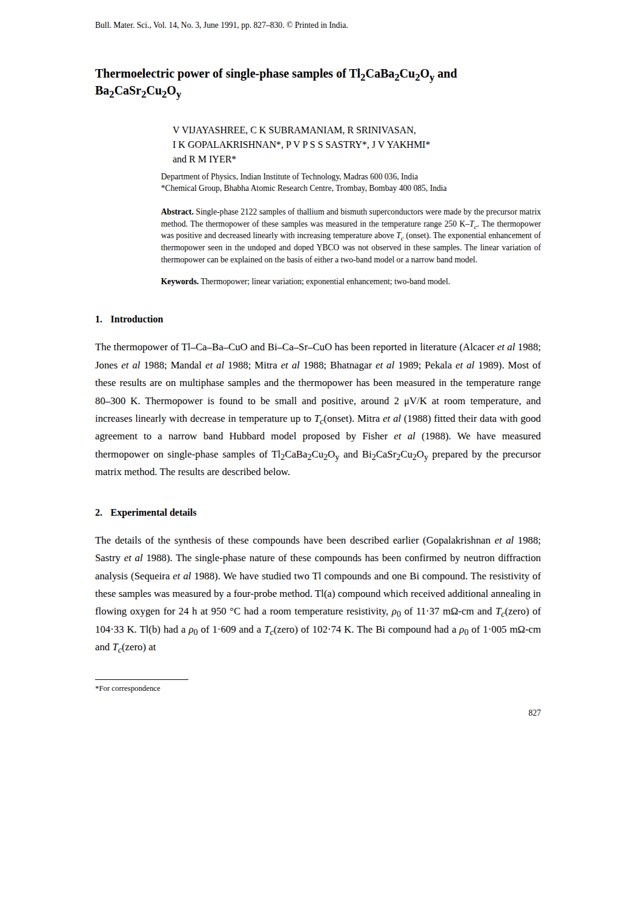Bull. Mater. Sci., Vol. 14, No. 3, June 1991, pp. 827–830. © Printed in India.
Thermoelectric power of single-phase samples of Tl2CaBa2Cu2Oy and Ba2CaSr2Cu2Oy
V VIJAYASHREE, C K SUBRAMANIAM, R SRINIVASAN,
I K GOPALAKRISHNAN*, P V P S S SASTRY*, J V YAKHMI*
and R M IYER*
Department of Physics, Indian Institute of Technology, Madras 600 036, India
*Chemical Group, Bhabha Atomic Research Centre, Trombay, Bombay 400 085, India
Abstract. Single-phase 2122 samples of thallium and bismuth superconductors were made by the precursor matrix method. The thermopower of these samples was measured in the temperature range 250 K–Tc. The thermopower was positive and decreased linearly with increasing temperature above Tc (onset). The exponential enhancement of thermopower seen in the undoped and doped YBCO was not observed in these samples. The linear variation of thermopower can be explained on the basis of either a two-band model or a narrow band model.
Keywords. Thermopower; linear variation; exponential enhancement; two-band model.
1. Introduction
The thermopower of Tl–Ca–Ba–CuO and Bi–Ca–Sr–CuO has been reported in literature (Alcacer et al 1988; Jones et al 1988; Mandal et al 1988; Mitra et al 1988; Bhatnagar et al 1989; Pekala et al 1989). Most of these results are on multiphase samples and the thermopower has been measured in the temperature range 80–300 K. Thermopower is found to be small and positive, around 2 μV/K at room temperature, and increases linearly with decrease in temperature up to Tc(onset). Mitra et al (1988) fitted their data with good agreement to a narrow band Hubbard model proposed by Fisher et al (1988). We have measured thermopower on single-phase samples of Tl2CaBa2Cu2Oy and Bi2CaSr2Cu2Oy prepared by the precursor matrix method. The results are described below.
2. Experimental details
The details of the synthesis of these compounds have been described earlier (Gopalakrishnan et al 1988; Sastry et al 1988). The single-phase nature of these compounds has been confirmed by neutron diffraction analysis (Sequeira et al 1988). We have studied two Tl compounds and one Bi compound. The resistivity of these samples was measured by a four-probe method. Tl(a) compound which received additional annealing in flowing oxygen for 24 h at 950 °C had a room temperature resistivity, ρ0 of 11·37 mΩ-cm and Tc(zero) of 104·33 K. Tl(b) had a ρ0 of 1·609 and a Tc(zero) of 102·74 K. The Bi compound had a ρ0 of 1·005 mΩ-cm and Tc(zero) at
*For correspondence
827